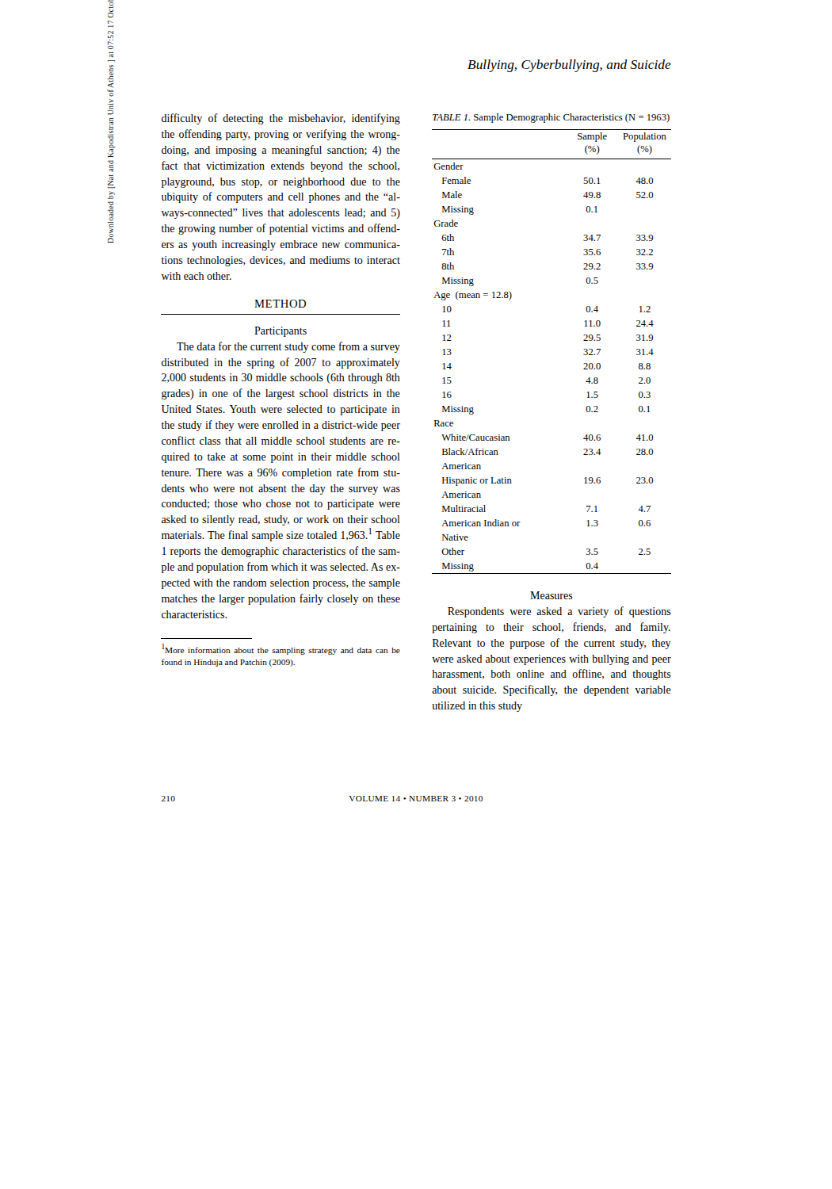Downloaded by [Nat and Kapodistran Univ of Athens ] at 07:52 17 October 2012
Bullying, Cyberbullying, and Suicide
difficulty of detecting the misbehavior, identifying the offending party, proving or verifying the wrongdoing, and imposing a meaningful sanction; 4) the fact that victimization extends beyond the school, playground, bus stop, or neighborhood due to the ubiquity of computers and cell phones and the “always-connected” lives that adolescents lead; and 5) the growing number of potential victims and offenders as youth increasingly embrace new communications technologies, devices, and mediums to interact with each other.
Method
Participants
The data for the current study come from a survey distributed in the spring of 2007 to approximately 2,000 students in 30 middle schools (6th through 8th grades) in one of the largest school districts in the United States. Youth were selected to participate in the study if they were enrolled in a district-wide peer conflict class that all middle school students are required to take at some point in their middle school tenure. There was a 96% completion rate from students who were not absent the day the survey was conducted; those who chose not to participate were asked to silently read, study, or work on their school materials. The final sample size totaled 1,963.1 Table 1 reports the demographic characteristics of the sample and population from which it was selected. As expected with the random selection process, the sample matches the larger population fairly closely on these characteristics.
1More information about the sampling strategy and data can be found in Hinduja and Patchin (2009).
TABLE 1. Sample Demographic Characteristics (N = 1963)
| | Sample (%) | Population (%) |
| --- | --- | --- |
| Gender | | |
| Female | 50.1 | 48.0 |
| Male | 49.8 | 52.0 |
| Missing | 0.1 | |
| Grade | | |
| 6th | 34.7 | 33.9 |
| 7th | 35.6 | 32.2 |
| 8th | 29.2 | 33.9 |
| Missing | 0.5 | |
| Age (mean = 12.8) | | |
| 10 | 0.4 | 1.2 |
| 11 | 11.0 | 24.4 |
| 12 | 29.5 | 31.9 |
| 13 | 32.7 | 31.4 |
| 14 | 20.0 | 8.8 |
| 15 | 4.8 | 2.0 |
| 16 | 1.5 | 0.3 |
| Missing | 0.2 | 0.1 |
| Race | | |
| White/Caucasian | 40.6 | 41.0 |
| Black/African | 23.4 | 28.0 |
| American | | |
| Hispanic or Latin | 19.6 | 23.0 |
| American | | |
| Multiracial | 7.1 | 4.7 |
| American Indian or | 1.3 | 0.6 |
| Native | | |
| Other | 3.5 | 2.5 |
| Missing | 0.4 | |
Measures
Respondents were asked a variety of questions pertaining to their school, friends, and family. Relevant to the purpose of the current study, they were asked about experiences with bullying and peer harassment, both online and offline, and thoughts about suicide. Specifically, the dependent variable utilized in this study
210
VOLUME 14 • NUMBER 3 • 2010